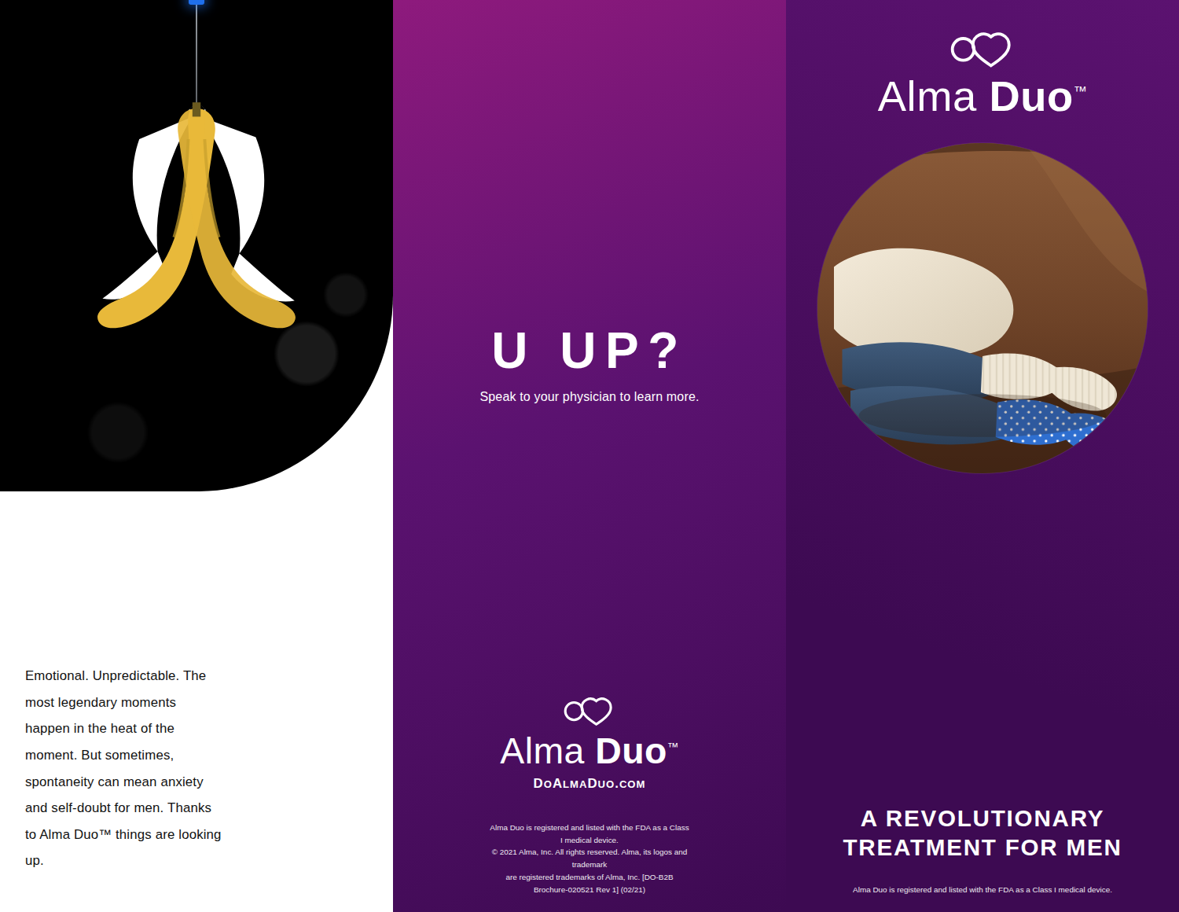Emotional. Unpredictable. The most legendary moments happen in the heat of the moment. But sometimes, spontaneity can mean anxiety and self-doubt for men. Thanks to Alma Duo™ things are looking up.
U Up?
Speak to your physician to learn more.
Alma Duo™
DOALMADUO.COM
Alma Duo is registered and listed with the FDA as a Class I medical device.
© 2021 Alma, Inc. All rights reserved. Alma, its logos and trademark
are registered trademarks of Alma, Inc. [DO-B2B Brochure-020521 Rev 1] (02/21)
Alma Duo™
A Revolutionary
Treatment for Men
Alma Duo is registered and listed with the FDA as a Class I medical device.